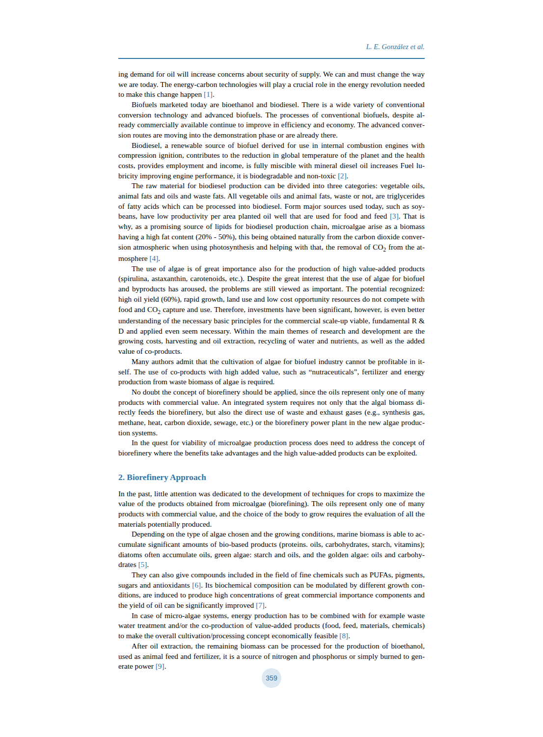L. E. González et al.
ing demand for oil will increase concerns about security of supply. We can and must change the way we are today. The energy-carbon technologies will play a crucial role in the energy revolution needed to make this change happen [1].
Biofuels marketed today are bioethanol and biodiesel. There is a wide variety of conventional conversion technology and advanced biofuels. The processes of conventional biofuels, despite already commercially available continue to improve in efficiency and economy. The advanced conversion routes are moving into the demonstration phase or are already there.
Biodiesel, a renewable source of biofuel derived for use in internal combustion engines with compression ignition, contributes to the reduction in global temperature of the planet and the health costs, provides employment and income, is fully miscible with mineral diesel oil increases Fuel lubricity improving engine performance, it is biodegradable and non-toxic [2].
The raw material for biodiesel production can be divided into three categories: vegetable oils, animal fats and oils and waste fats. All vegetable oils and animal fats, waste or not, are triglycerides of fatty acids which can be processed into biodiesel. Form major sources used today, such as soybeans, have low productivity per area planted oil well that are used for food and feed [3]. That is why, as a promising source of lipids for biodiesel production chain, microalgae arise as a biomass having a high fat content (20% - 50%), this being obtained naturally from the carbon dioxide conversion atmospheric when using photosynthesis and helping with that, the removal of CO2 from the atmosphere [4].
The use of algae is of great importance also for the production of high value-added products (spirulina, astaxanthin, carotenoids, etc.). Despite the great interest that the use of algae for biofuel and byproducts has aroused, the problems are still viewed as important. The potential recognized: high oil yield (60%), rapid growth, land use and low cost opportunity resources do not compete with food and CO2 capture and use. Therefore, investments have been significant, however, is even better understanding of the necessary basic principles for the commercial scale-up viable, fundamental R & D and applied even seem necessary. Within the main themes of research and development are the growing costs, harvesting and oil extraction, recycling of water and nutrients, as well as the added value of co-products.
Many authors admit that the cultivation of algae for biofuel industry cannot be profitable in itself. The use of co-products with high added value, such as “nutraceuticals”, fertilizer and energy production from waste biomass of algae is required.
No doubt the concept of biorefinery should be applied, since the oils represent only one of many products with commercial value. An integrated system requires not only that the algal biomass directly feeds the biorefinery, but also the direct use of waste and exhaust gases (e.g., synthesis gas, methane, heat, carbon dioxide, sewage, etc.) or the biorefinery power plant in the new algae production systems.
In the quest for viability of microalgae production process does need to address the concept of biorefinery where the benefits take advantages and the high value-added products can be exploited.
2. Biorefinery Approach
In the past, little attention was dedicated to the development of techniques for crops to maximize the value of the products obtained from microalgae (biorefining). The oils represent only one of many products with commercial value, and the choice of the body to grow requires the evaluation of all the materials potentially produced.
Depending on the type of algae chosen and the growing conditions, marine biomass is able to accumulate significant amounts of bio-based products (proteins. oils, carbohydrates, starch, vitamins); diatoms often accumulate oils, green algae: starch and oils, and the golden algae: oils and carbohydrates [5].
They can also give compounds included in the field of fine chemicals such as PUFAs, pigments, sugars and antioxidants [6]. Its biochemical composition can be modulated by different growth conditions, are induced to produce high concentrations of great commercial importance components and the yield of oil can be significantly improved [7].
In case of micro-algae systems, energy production has to be combined with for example waste water treatment and/or the co-production of value-added products (food, feed, materials, chemicals) to make the overall cultivation/processing concept economically feasible [8].
After oil extraction, the remaining biomass can be processed for the production of bioethanol, used as animal feed and fertilizer, it is a source of nitrogen and phosphorus or simply burned to generate power [9].
359